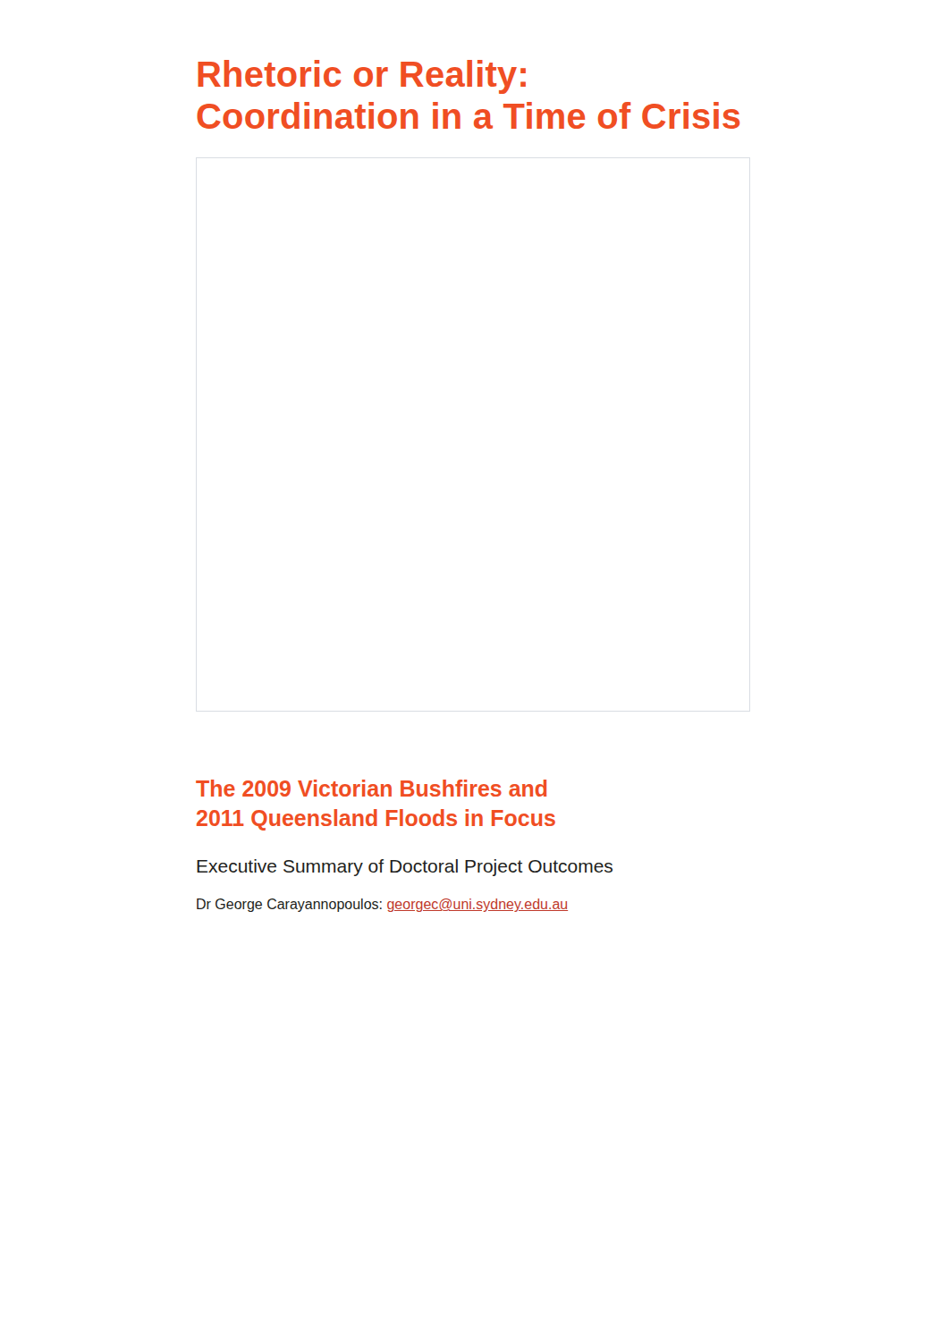Rhetoric or Reality:
Coordination in a Time of Crisis
The 2009 Victorian Bushfires and
2011 Queensland Floods in Focus
Executive Summary of Doctoral Project Outcomes
Dr George Carayannopoulos: georgec@uni.sydney.edu.au